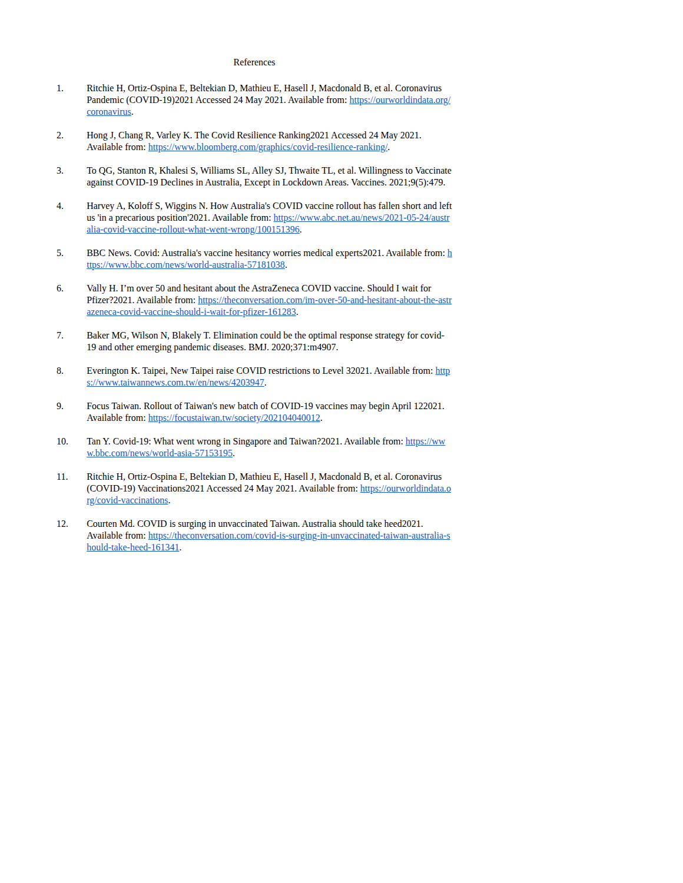References
1. Ritchie H, Ortiz-Ospina E, Beltekian D, Mathieu E, Hasell J, Macdonald B, et al. Coronavirus Pandemic (COVID-19)2021 Accessed 24 May 2021. Available from: https://ourworldindata.org/coronavirus.
2. Hong J, Chang R, Varley K. The Covid Resilience Ranking2021 Accessed 24 May 2021. Available from: https://www.bloomberg.com/graphics/covid-resilience-ranking/.
3. To QG, Stanton R, Khalesi S, Williams SL, Alley SJ, Thwaite TL, et al. Willingness to Vaccinate against COVID-19 Declines in Australia, Except in Lockdown Areas. Vaccines. 2021;9(5):479.
4. Harvey A, Koloff S, Wiggins N. How Australia's COVID vaccine rollout has fallen short and left us 'in a precarious position'2021. Available from: https://www.abc.net.au/news/2021-05-24/australia-covid-vaccine-rollout-what-went-wrong/100151396.
5. BBC News. Covid: Australia's vaccine hesitancy worries medical experts2021. Available from: https://www.bbc.com/news/world-australia-57181038.
6. Vally H. I’m over 50 and hesitant about the AstraZeneca COVID vaccine. Should I wait for Pfizer?2021. Available from: https://theconversation.com/im-over-50-and-hesitant-about-the-astrazeneca-covid-vaccine-should-i-wait-for-pfizer-161283.
7. Baker MG, Wilson N, Blakely T. Elimination could be the optimal response strategy for covid-19 and other emerging pandemic diseases. BMJ. 2020;371:m4907.
8. Everington K. Taipei, New Taipei raise COVID restrictions to Level 32021. Available from: https://www.taiwannews.com.tw/en/news/4203947.
9. Focus Taiwan. Rollout of Taiwan's new batch of COVID-19 vaccines may begin April 122021. Available from: https://focustaiwan.tw/society/202104040012.
10. Tan Y. Covid-19: What went wrong in Singapore and Taiwan?2021. Available from: https://www.bbc.com/news/world-asia-57153195.
11. Ritchie H, Ortiz-Ospina E, Beltekian D, Mathieu E, Hasell J, Macdonald B, et al. Coronavirus (COVID-19) Vaccinations2021 Accessed 24 May 2021. Available from: https://ourworldindata.org/covid-vaccinations.
12. Courten Md. COVID is surging in unvaccinated Taiwan. Australia should take heed2021. Available from: https://theconversation.com/covid-is-surging-in-unvaccinated-taiwan-australia-should-take-heed-161341.